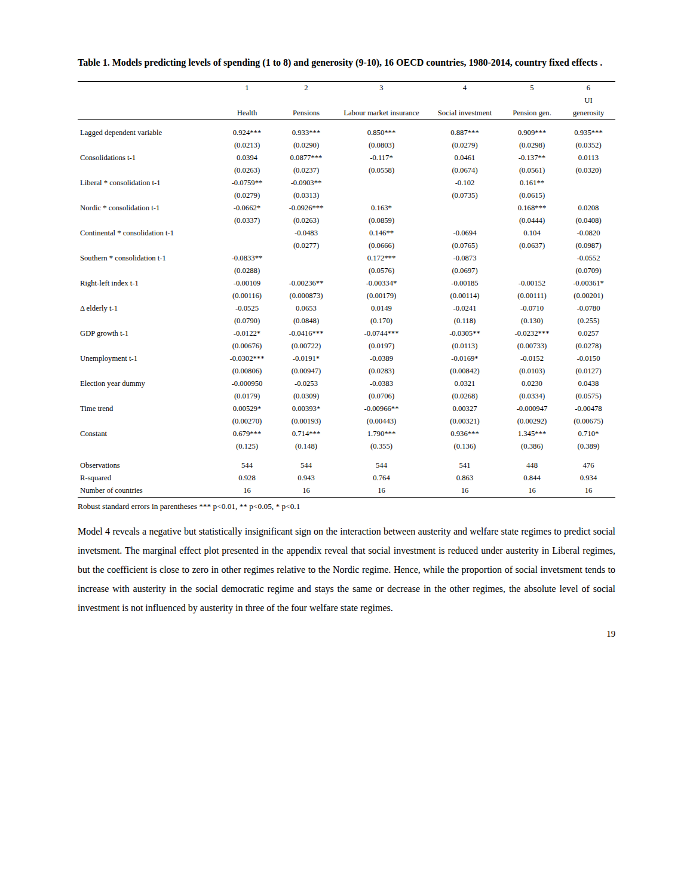Table 1. Models predicting levels of spending (1 to 8) and generosity (9-10), 16 OECD countries, 1980-2014, country fixed effects .
| | 1 | 2 | 3 | 4 | 5 | 6 |
| | | | | | | UI |
| | Health | Pensions | Labour market insurance | Social investment | Pension gen. | generosity |
| Lagged dependent variable | 0.924*** | 0.933*** | 0.850*** | 0.887*** | 0.909*** | 0.935*** |
| | (0.0213) | (0.0290) | (0.0803) | (0.0279) | (0.0298) | (0.0352) |
| Consolidations t-1 | 0.0394 | 0.0877*** | -0.117* | 0.0461 | -0.137** | 0.0113 |
| | (0.0263) | (0.0237) | (0.0558) | (0.0674) | (0.0561) | (0.0320) |
| Liberal * consolidation t-1 | -0.0759** | -0.0903** | | -0.102 | 0.161** | |
| | (0.0279) | (0.0313) | | (0.0735) | (0.0615) | |
| Nordic * consolidation t-1 | -0.0662* | -0.0926*** | 0.163* | | 0.168*** | 0.0208 |
| | (0.0337) | (0.0263) | (0.0859) | | (0.0444) | (0.0408) |
| Continental * consolidation t-1 | | -0.0483 | 0.146** | -0.0694 | 0.104 | -0.0820 |
| | | (0.0277) | (0.0666) | (0.0765) | (0.0637) | (0.0987) |
| Southern * consolidation t-1 | -0.0833** | | 0.172*** | -0.0873 | | -0.0552 |
| | (0.0288) | | (0.0576) | (0.0697) | | (0.0709) |
| Right-left index t-1 | -0.00109 | -0.00236** | -0.00334* | -0.00185 | -0.00152 | -0.00361* |
| | (0.00116) | (0.000873) | (0.00179) | (0.00114) | (0.00111) | (0.00201) |
| Δ elderly t-1 | -0.0525 | 0.0653 | 0.0149 | -0.0241 | -0.0710 | -0.0780 |
| | (0.0790) | (0.0848) | (0.170) | (0.118) | (0.130) | (0.255) |
| GDP growth t-1 | -0.0122* | -0.0416*** | -0.0744*** | -0.0305** | -0.0232*** | 0.0257 |
| | (0.00676) | (0.00722) | (0.0197) | (0.0113) | (0.00733) | (0.0278) |
| Unemployment t-1 | -0.0302*** | -0.0191* | -0.0389 | -0.0169* | -0.0152 | -0.0150 |
| | (0.00806) | (0.00947) | (0.0283) | (0.00842) | (0.0103) | (0.0127) |
| Election year dummy | -0.000950 | -0.0253 | -0.0383 | 0.0321 | 0.0230 | 0.0438 |
| | (0.0179) | (0.0309) | (0.0706) | (0.0268) | (0.0334) | (0.0575) |
| Time trend | 0.00529* | 0.00393* | -0.00966** | 0.00327 | -0.000947 | -0.00478 |
| | (0.00270) | (0.00193) | (0.00443) | (0.00321) | (0.00292) | (0.00675) |
| Constant | 0.679*** | 0.714*** | 1.790*** | 0.936*** | 1.345*** | 0.710* |
| | (0.125) | (0.148) | (0.355) | (0.136) | (0.386) | (0.389) |
| Observations | 544 | 544 | 544 | 541 | 448 | 476 |
| R-squared | 0.928 | 0.943 | 0.764 | 0.863 | 0.844 | 0.934 |
| Number of countries | 16 | 16 | 16 | 16 | 16 | 16 |
Robust standard errors in parentheses *** p<0.01, ** p<0.05, * p<0.1
Model 4 reveals a negative but statistically insignificant sign on the interaction between austerity and welfare state regimes to predict social invetsment. The marginal effect plot presented in the appendix reveal that social investment is reduced under austerity in Liberal regimes, but the coefficient is close to zero in other regimes relative to the Nordic regime. Hence, while the proportion of social invetsment tends to increase with austerity in the social democratic regime and stays the same or decrease in the other regimes, the absolute level of social investment is not influenced by austerity in three of the four welfare state regimes.
19